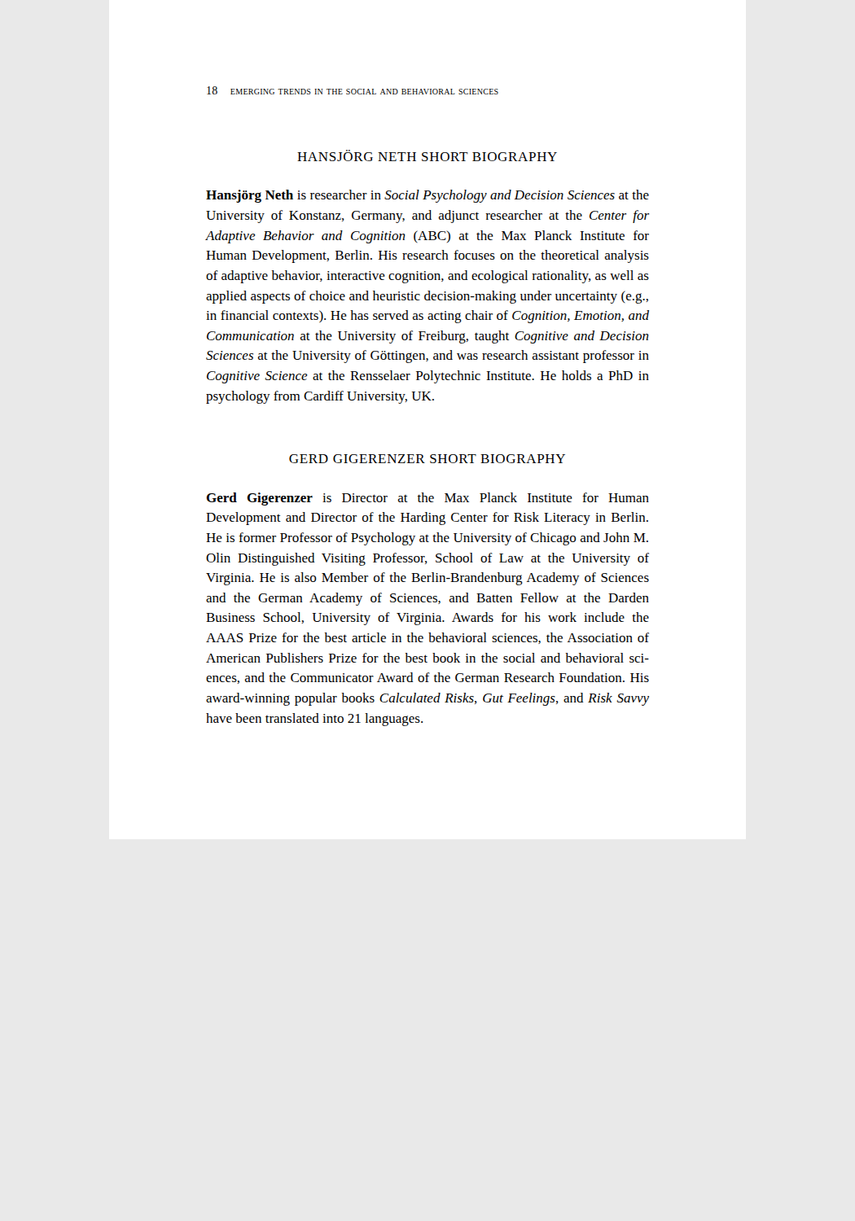18 Emerging Trends in the Social and Behavioral Sciences
Hansjörg Neth Short Biography
Hansjörg Neth is researcher in Social Psychology and Decision Sciences at the University of Konstanz, Germany, and adjunct researcher at the Center for Adaptive Behavior and Cognition (ABC) at the Max Planck Institute for Human Development, Berlin. His research focuses on the theoretical analysis of adaptive behavior, interactive cognition, and ecological rationality, as well as applied aspects of choice and heuristic decision-making under uncertainty (e.g., in financial contexts). He has served as acting chair of Cognition, Emotion, and Communication at the University of Freiburg, taught Cognitive and Decision Sciences at the University of Göttingen, and was research assistant professor in Cognitive Science at the Rensselaer Polytechnic Institute. He holds a PhD in psychology from Cardiff University, UK.
Gerd Gigerenzer Short Biography
Gerd Gigerenzer is Director at the Max Planck Institute for Human Development and Director of the Harding Center for Risk Literacy in Berlin. He is former Professor of Psychology at the University of Chicago and John M. Olin Distinguished Visiting Professor, School of Law at the University of Virginia. He is also Member of the Berlin-Brandenburg Academy of Sciences and the German Academy of Sciences, and Batten Fellow at the Darden Business School, University of Virginia. Awards for his work include the AAAS Prize for the best article in the behavioral sciences, the Association of American Publishers Prize for the best book in the social and behavioral sciences, and the Communicator Award of the German Research Foundation. His award-winning popular books Calculated Risks, Gut Feelings, and Risk Savvy have been translated into 21 languages.